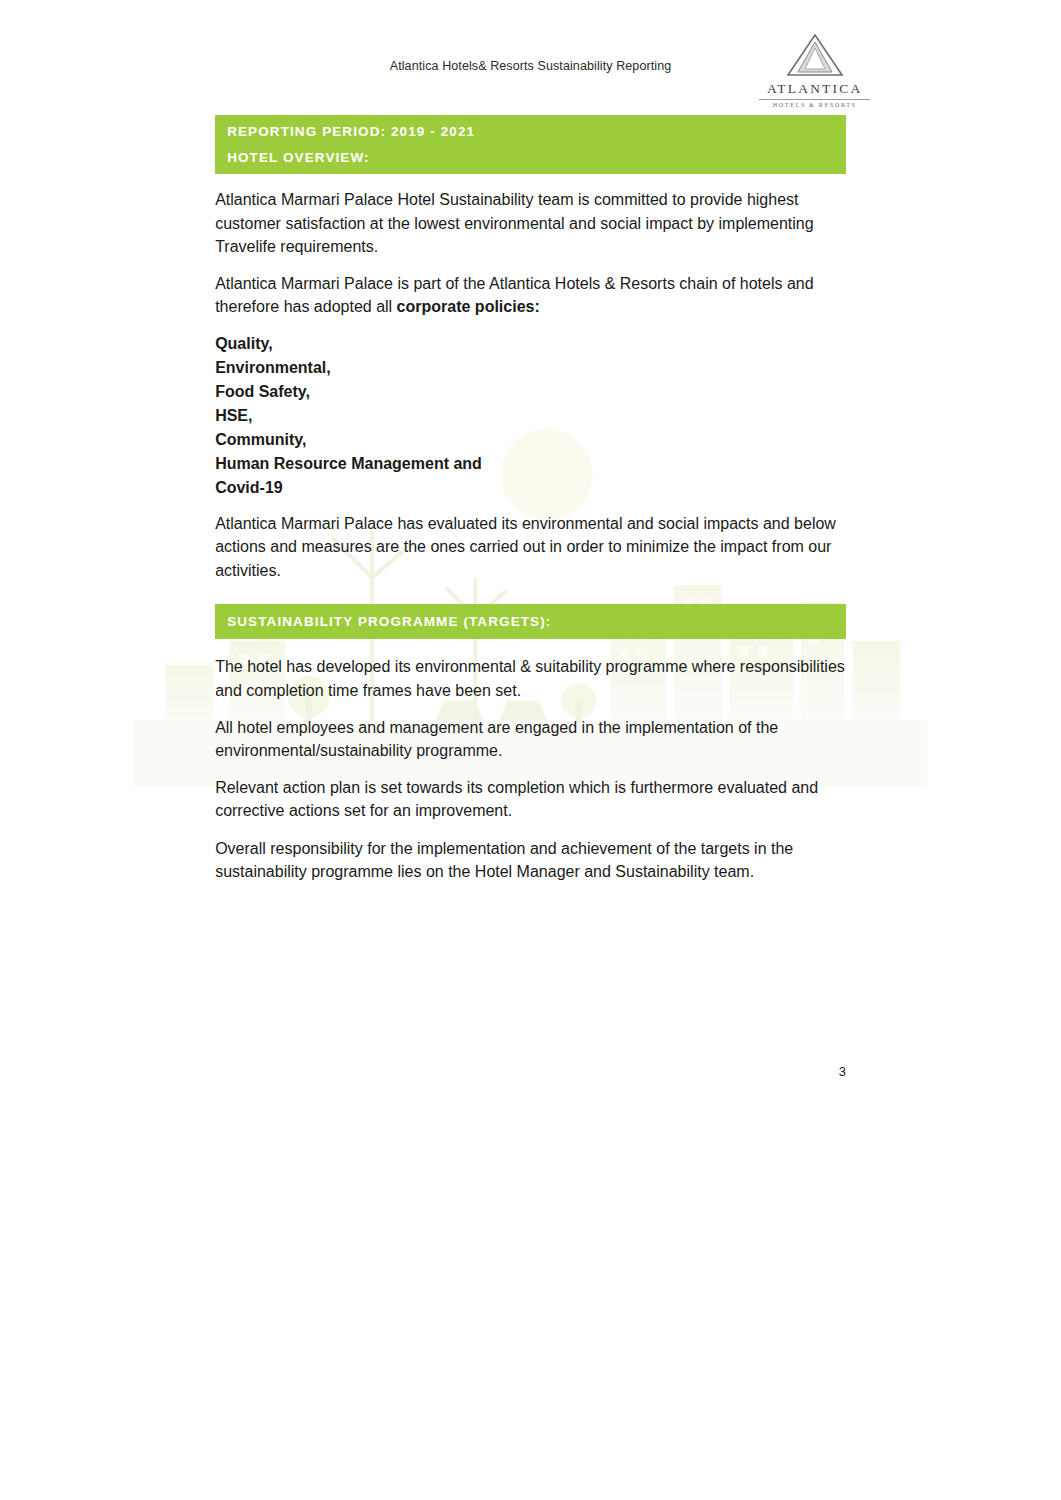Atlantica Hotels& Resorts Sustainability Reporting
ATLANTICA
HOTELS & RESORTS
Reporting Period: 2019 - 2021
Hotel Overview:
Atlantica Marmari Palace Hotel Sustainability team is committed to provide highest customer satisfaction at the lowest environmental and social impact by implementing Travelife requirements.
Atlantica Marmari Palace is part of the Atlantica Hotels & Resorts chain of hotels and therefore has adopted all corporate policies:
Quality,
Environmental,
Food Safety,
HSE,
Community,
Human Resource Management and
Covid-19
Atlantica Marmari Palace has evaluated its environmental and social impacts and below actions and measures are the ones carried out in order to minimize the impact from our activities.
Sustainability Programme (Targets):
The hotel has developed its environmental & suitability programme where responsibilities and completion time frames have been set.
All hotel employees and management are engaged in the implementation of the environmental/sustainability programme.
Relevant action plan is set towards its completion which is furthermore evaluated and corrective actions set for an improvement.
Overall responsibility for the implementation and achievement of the targets in the sustainability programme lies on the Hotel Manager and Sustainability team.
3